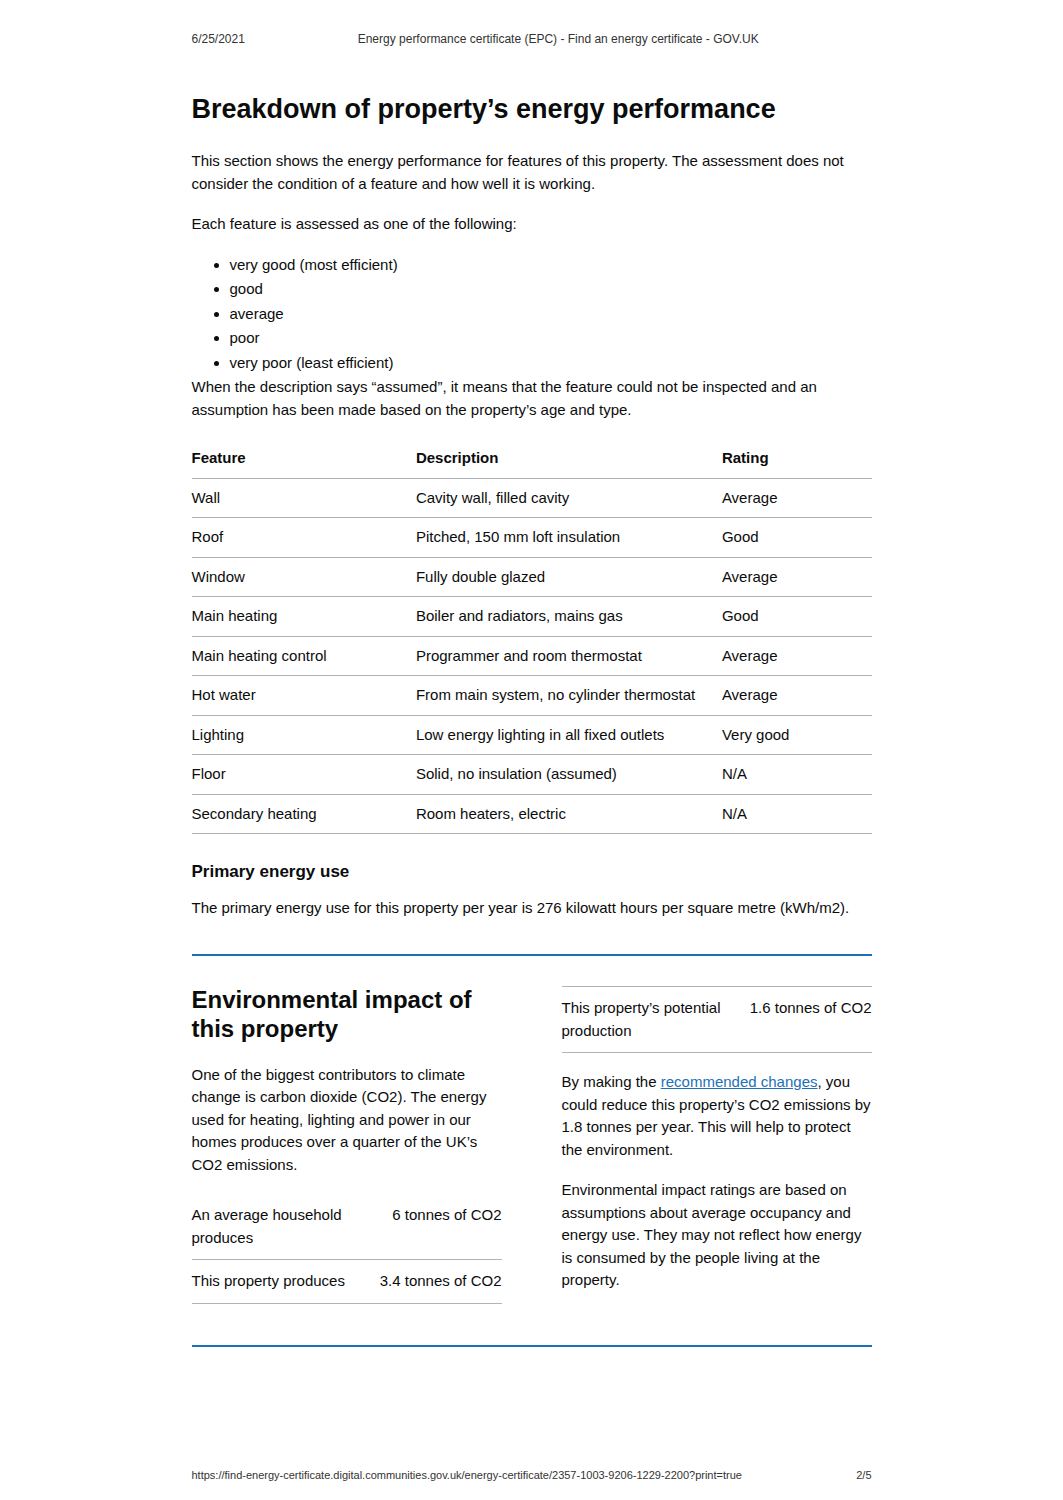6/25/2021
Energy performance certificate (EPC) - Find an energy certificate - GOV.UK
Breakdown of property’s energy performance
This section shows the energy performance for features of this property. The assessment does not consider the condition of a feature and how well it is working.
Each feature is assessed as one of the following:
very good (most efficient)
good
average
poor
very poor (least efficient)
When the description says “assumed”, it means that the feature could not be inspected and an assumption has been made based on the property’s age and type.
| Feature | Description | Rating |
| --- | --- | --- |
| Wall | Cavity wall, filled cavity | Average |
| Roof | Pitched, 150 mm loft insulation | Good |
| Window | Fully double glazed | Average |
| Main heating | Boiler and radiators, mains gas | Good |
| Main heating control | Programmer and room thermostat | Average |
| Hot water | From main system, no cylinder thermostat | Average |
| Lighting | Low energy lighting in all fixed outlets | Very good |
| Floor | Solid, no insulation (assumed) | N/A |
| Secondary heating | Room heaters, electric | N/A |
Primary energy use
The primary energy use for this property per year is 276 kilowatt hours per square metre (kWh/m2).
Environmental impact of this property
One of the biggest contributors to climate change is carbon dioxide (CO2). The energy used for heating, lighting and power in our homes produces over a quarter of the UK’s CO2 emissions.
An average household produces
6 tonnes of CO2
This property produces
3.4 tonnes of CO2
This property’s potential production
1.6 tonnes of CO2
By making the recommended changes, you could reduce this property’s CO2 emissions by 1.8 tonnes per year. This will help to protect the environment.
Environmental impact ratings are based on assumptions about average occupancy and energy use. They may not reflect how energy is consumed by the people living at the property.
https://find-energy-certificate.digital.communities.gov.uk/energy-certificate/2357-1003-9206-1229-2200?print=true
2/5